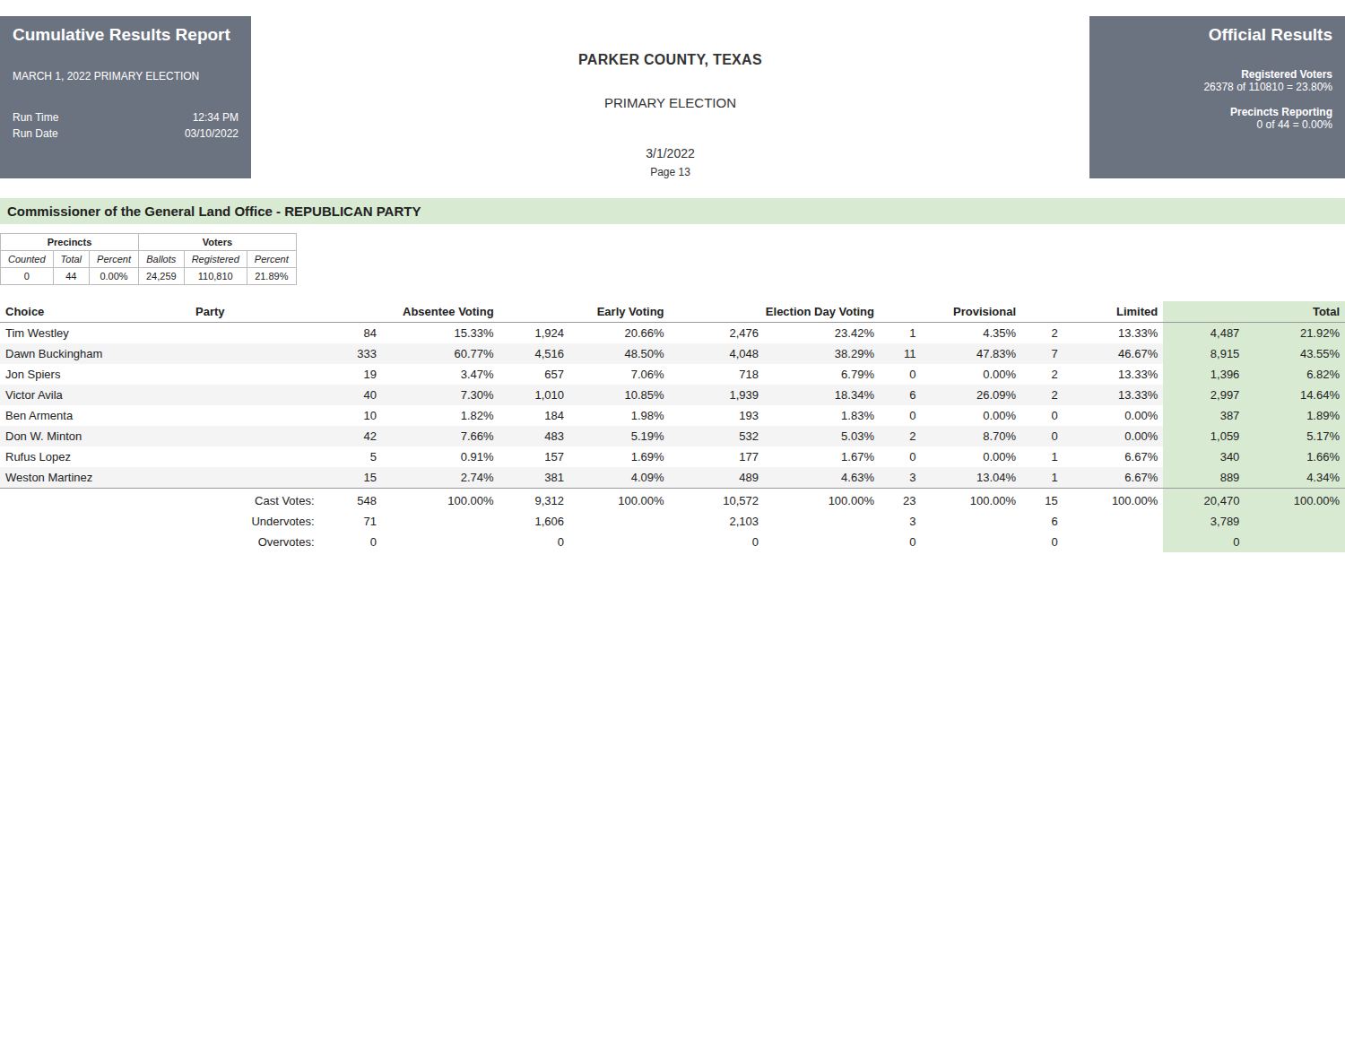Cumulative Results Report
MARCH 1, 2022 PRIMARY ELECTION
| Run Time | 12:34 PM |
| Run Date | 03/10/2022 |
PARKER COUNTY, TEXAS
PRIMARY ELECTION
3/1/2022
Page 13
Official Results
Registered Voters
26378 of 110810 = 23.80%
Precincts Reporting
0 of 44 = 0.00%
Commissioner of the General Land Office - REPUBLICAN PARTY
| Precincts | Voters |
| --- | --- |
| Counted | Total | Percent | Ballots | Registered | Percent |
| 0 | 44 | 0.00% | 24,259 | 110,810 | 21.89% |
| Choice | Party | Absentee Voting | Early Voting | Election Day Voting | Provisional | Limited | Total |
| --- | --- | --- | --- | --- | --- | --- | --- |
| Tim Westley | | 84 | 15.33% | 1,924 | 20.66% | 2,476 | 23.42% | 1 | 4.35% | 2 | 13.33% | 4,487 | 21.92% |
| Dawn Buckingham | | 333 | 60.77% | 4,516 | 48.50% | 4,048 | 38.29% | 11 | 47.83% | 7 | 46.67% | 8,915 | 43.55% |
| Jon Spiers | | 19 | 3.47% | 657 | 7.06% | 718 | 6.79% | 0 | 0.00% | 2 | 13.33% | 1,396 | 6.82% |
| Victor Avila | | 40 | 7.30% | 1,010 | 10.85% | 1,939 | 18.34% | 6 | 26.09% | 2 | 13.33% | 2,997 | 14.64% |
| Ben Armenta | | 10 | 1.82% | 184 | 1.98% | 193 | 1.83% | 0 | 0.00% | 0 | 0.00% | 387 | 1.89% |
| Don W. Minton | | 42 | 7.66% | 483 | 5.19% | 532 | 5.03% | 2 | 8.70% | 0 | 0.00% | 1,059 | 5.17% |
| Rufus Lopez | | 5 | 0.91% | 157 | 1.69% | 177 | 1.67% | 0 | 0.00% | 1 | 6.67% | 340 | 1.66% |
| Weston Martinez | | 15 | 2.74% | 381 | 4.09% | 489 | 4.63% | 3 | 13.04% | 1 | 6.67% | 889 | 4.34% |
| | Cast Votes: | 548 | 100.00% | 9,312 | 100.00% | 10,572 | 100.00% | 23 | 100.00% | 15 | 100.00% | 20,470 | 100.00% |
| | Undervotes: | 71 | | 1,606 | | 2,103 | | 3 | | 6 | | 3,789 | |
| | Overvotes: | 0 | | 0 | | 0 | | 0 | | 0 | | 0 | |